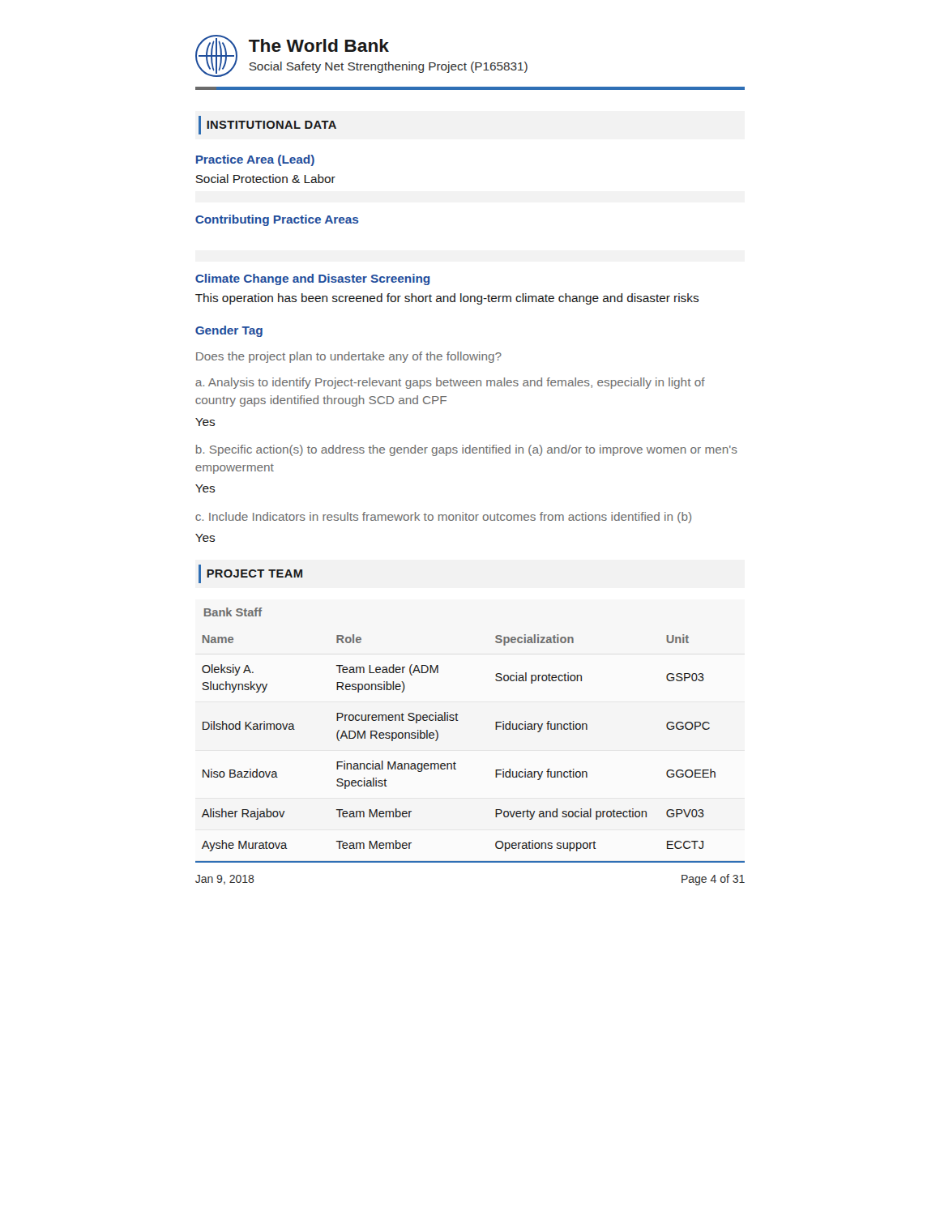The World Bank
Social Safety Net Strengthening Project (P165831)
INSTITUTIONAL DATA
Practice Area (Lead)
Social Protection & Labor
Contributing Practice Areas
Climate Change and Disaster Screening
This operation has been screened for short and long-term climate change and disaster risks
Gender Tag
Does the project plan to undertake any of the following?
a. Analysis to identify Project-relevant gaps between males and females, especially in light of country gaps identified through SCD and CPF
Yes
b. Specific action(s) to address the gender gaps identified in (a) and/or to improve women or men's empowerment
Yes
c. Include Indicators in results framework to monitor outcomes from actions identified in (b)
Yes
PROJECT TEAM
Bank Staff
| Name | Role | Specialization | Unit |
| --- | --- | --- | --- |
| Oleksiy A. Sluchynskyy | Team Leader (ADM Responsible) | Social protection | GSP03 |
| Dilshod Karimova | Procurement Specialist (ADM Responsible) | Fiduciary function | GGOPC |
| Niso Bazidova | Financial Management Specialist | Fiduciary function | GGOEEh |
| Alisher Rajabov | Team Member | Poverty and social protection | GPV03 |
| Ayshe Muratova | Team Member | Operations support | ECCTJ |
Jan 9, 2018
Page 4 of 31